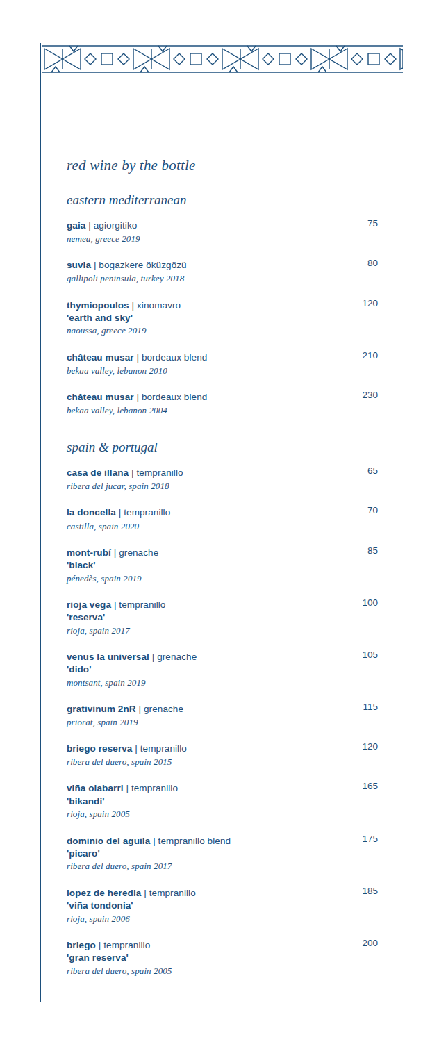red wine by the bottle
eastern mediterranean
gaia | agiorgitiko nemea, greece 2019 75
suvla | bogazkere öküzgözü gallipoli peninsula, turkey 2018 80
thymiopoulos | xinomavro 'earth and sky' naoussa, greece 2019 120
château musar | bordeaux blend bekaa valley, lebanon 2010 210
château musar | bordeaux blend bekaa valley, lebanon 2004 230
spain & portugal
casa de illana | tempranillo ribera del jucar, spain 2018 65
la doncella | tempranillo castilla, spain 2020 70
mont-rubí | grenache 'black' pénedès, spain 2019 85
rioja vega | tempranillo 'reserva' rioja, spain 2017 100
venus la universal | grenache 'dido' montsant, spain 2019 105
grativinum 2nR | grenache priorat, spain 2019 115
briego reserva | tempranillo ribera del duero, spain 2015 120
viña olabarri | tempranillo 'bikandi' rioja, spain 2005 165
dominio del aguila | tempranillo blend 'picaro' ribera del duero, spain 2017 175
lopez de heredia | tempranillo 'viña tondonia' rioja, spain 2006 185
briego | tempranillo 'gran reserva' ribera del duero, spain 2005 200